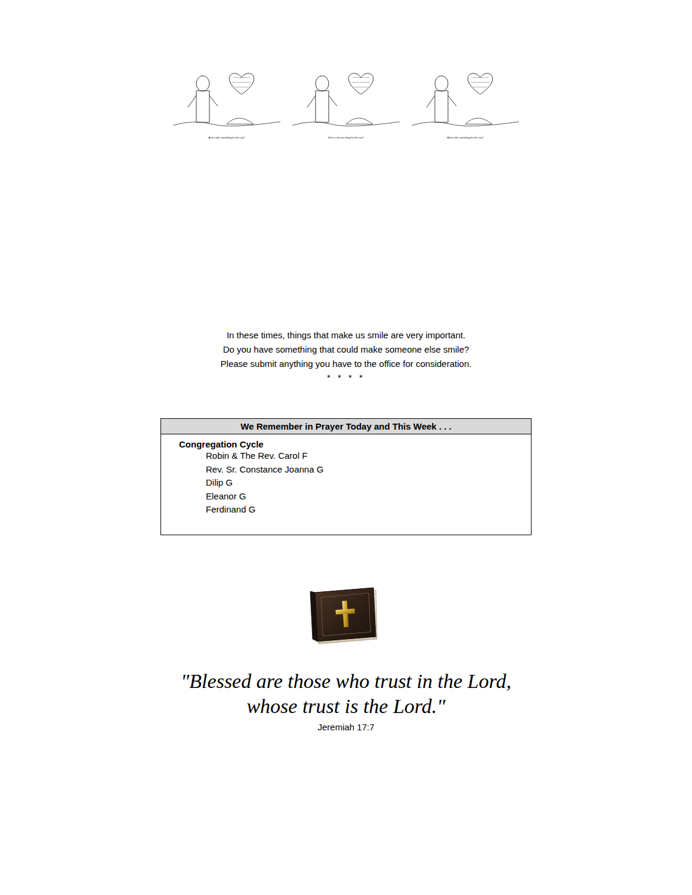"And a little something for the soul."
"Here is the one thing for the soul."
"And a little something for the soul."
In these times, things that make us smile are very important.
Do you have something that could make someone else smile?
Please submit anything you have to the office for consideration.
* * * *
We Remember in Prayer Today and This Week . . .
Congregation Cycle
Robin & The Rev. Carol F
Rev. Sr. Constance Joanna G
Dilip G
Eleanor G
Ferdinand G
"Blessed are those who trust in the Lord,
whose trust is the Lord."
Jeremiah 17:7